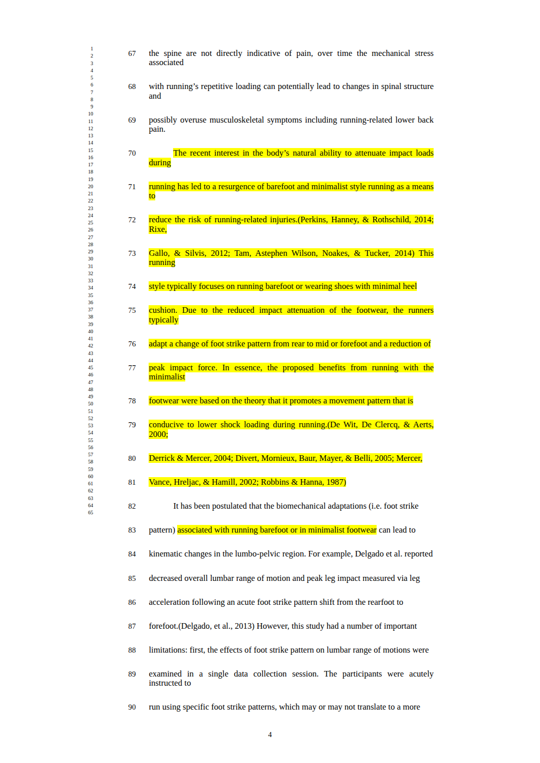12345 678910 1112131415 1617181920 2122232425 2627282930 3132333435 3637383940 4142434445 4647484950 5152535455 5657585960 6162636465
67
the spine are not directly indicative of pain, over time the mechanical stress associated
68
with running’s repetitive loading can potentially lead to changes in spinal structure and
69
possibly overuse musculoskeletal symptoms including running-related lower back pain.
70
The recent interest in the body’s natural ability to attenuate impact loads during
71
running has led to a resurgence of barefoot and minimalist style running as a means to
72
reduce the risk of running-related injuries.(Perkins, Hanney, & Rothschild, 2014; Rixe,
73
Gallo, & Silvis, 2012; Tam, Astephen Wilson, Noakes, & Tucker, 2014) This running
74
style typically focuses on running barefoot or wearing shoes with minimal heel
75
cushion. Due to the reduced impact attenuation of the footwear, the runners typically
76
adapt a change of foot strike pattern from rear to mid or forefoot and a reduction of
77
peak impact force. In essence, the proposed benefits from running with the minimalist
78
footwear were based on the theory that it promotes a movement pattern that is
79
conducive to lower shock loading during running.(De Wit, De Clercq, & Aerts, 2000;
80
Derrick & Mercer, 2004; Divert, Mornieux, Baur, Mayer, & Belli, 2005; Mercer,
81
Vance, Hreljac, & Hamill, 2002; Robbins & Hanna, 1987)
82
It has been postulated that the biomechanical adaptations (i.e. foot strike
83
pattern) associated with running barefoot or in minimalist footwear can lead to
84
kinematic changes in the lumbo-pelvic region. For example, Delgado et al. reported
85
decreased overall lumbar range of motion and peak leg impact measured via leg
86
acceleration following an acute foot strike pattern shift from the rearfoot to
87
forefoot.(Delgado, et al., 2013) However, this study had a number of important
88
limitations: first, the effects of foot strike pattern on lumbar range of motions were
89
examined in a single data collection session. The participants were acutely instructed to
90
run using specific foot strike patterns, which may or may not translate to a more
4